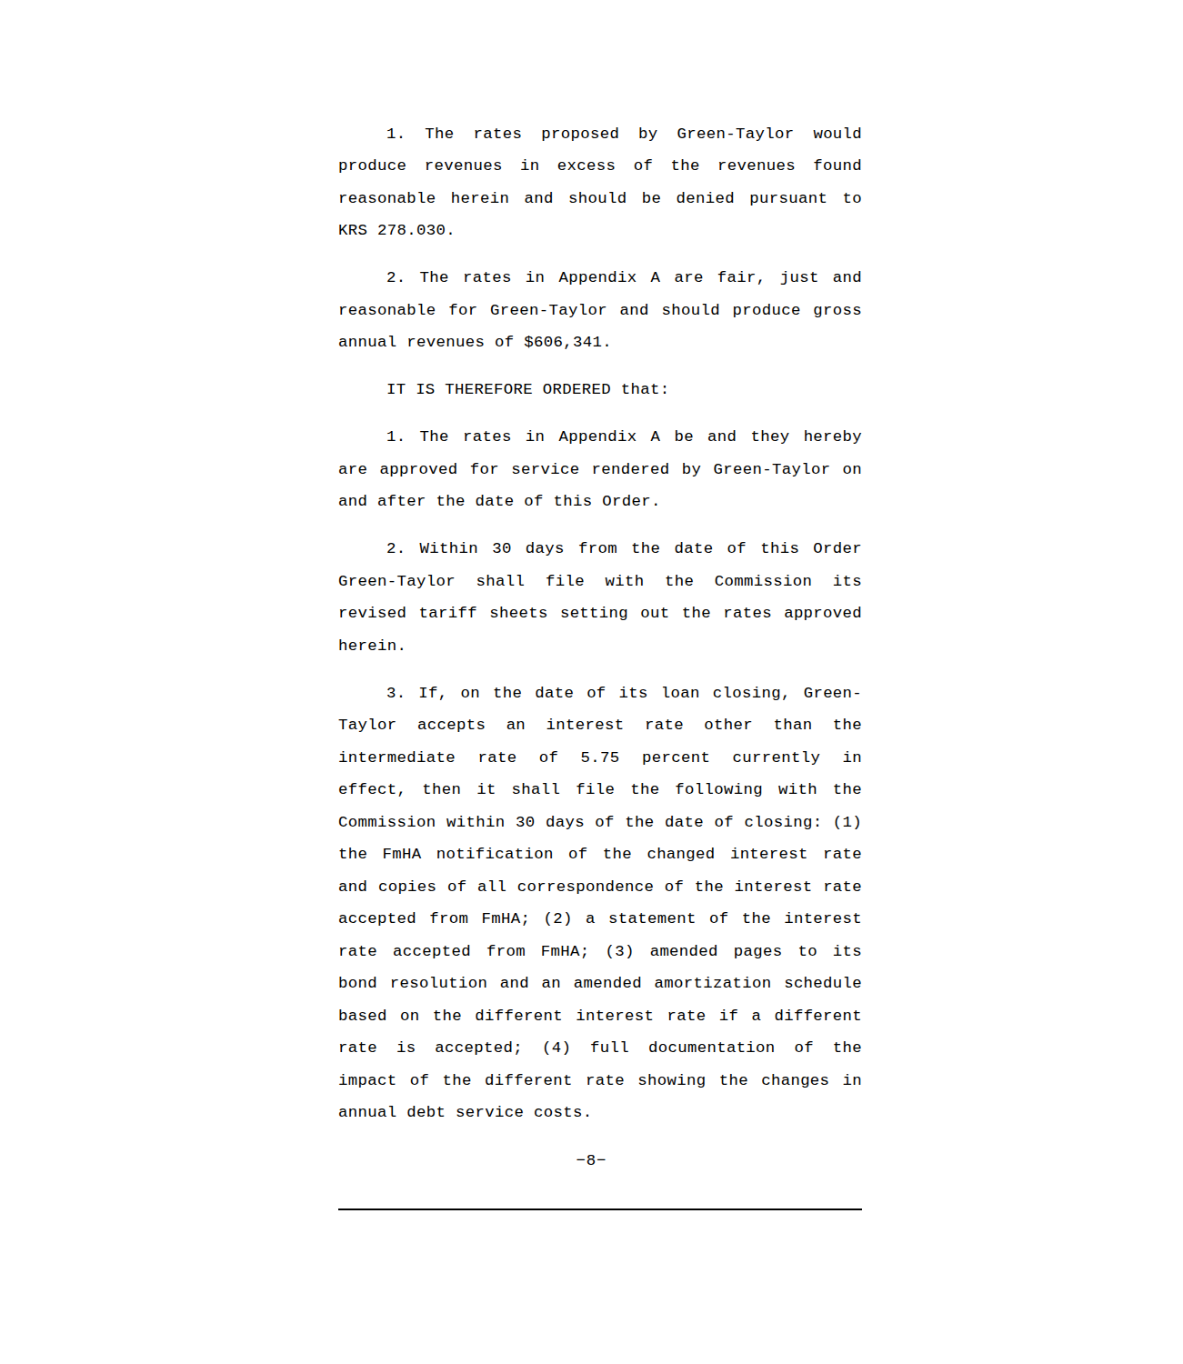1. The rates proposed by Green-Taylor would produce revenues in excess of the revenues found reasonable herein and should be denied pursuant to KRS 278.030.
2. The rates in Appendix A are fair, just and reasonable for Green-Taylor and should produce gross annual revenues of $606,341.
IT IS THEREFORE ORDERED that:
1. The rates in Appendix A be and they hereby are approved for service rendered by Green-Taylor on and after the date of this Order.
2. Within 30 days from the date of this Order Green-Taylor shall file with the Commission its revised tariff sheets setting out the rates approved herein.
3. If, on the date of its loan closing, Green-Taylor accepts an interest rate other than the intermediate rate of 5.75 percent currently in effect, then it shall file the following with the Commission within 30 days of the date of closing: (1) the FmHA notification of the changed interest rate and copies of all correspondence of the interest rate accepted from FmHA; (2) a statement of the interest rate accepted from FmHA; (3) amended pages to its bond resolution and an amended amortization schedule based on the different interest rate if a different rate is accepted; (4) full documentation of the impact of the different rate showing the changes in annual debt service costs.
−8−